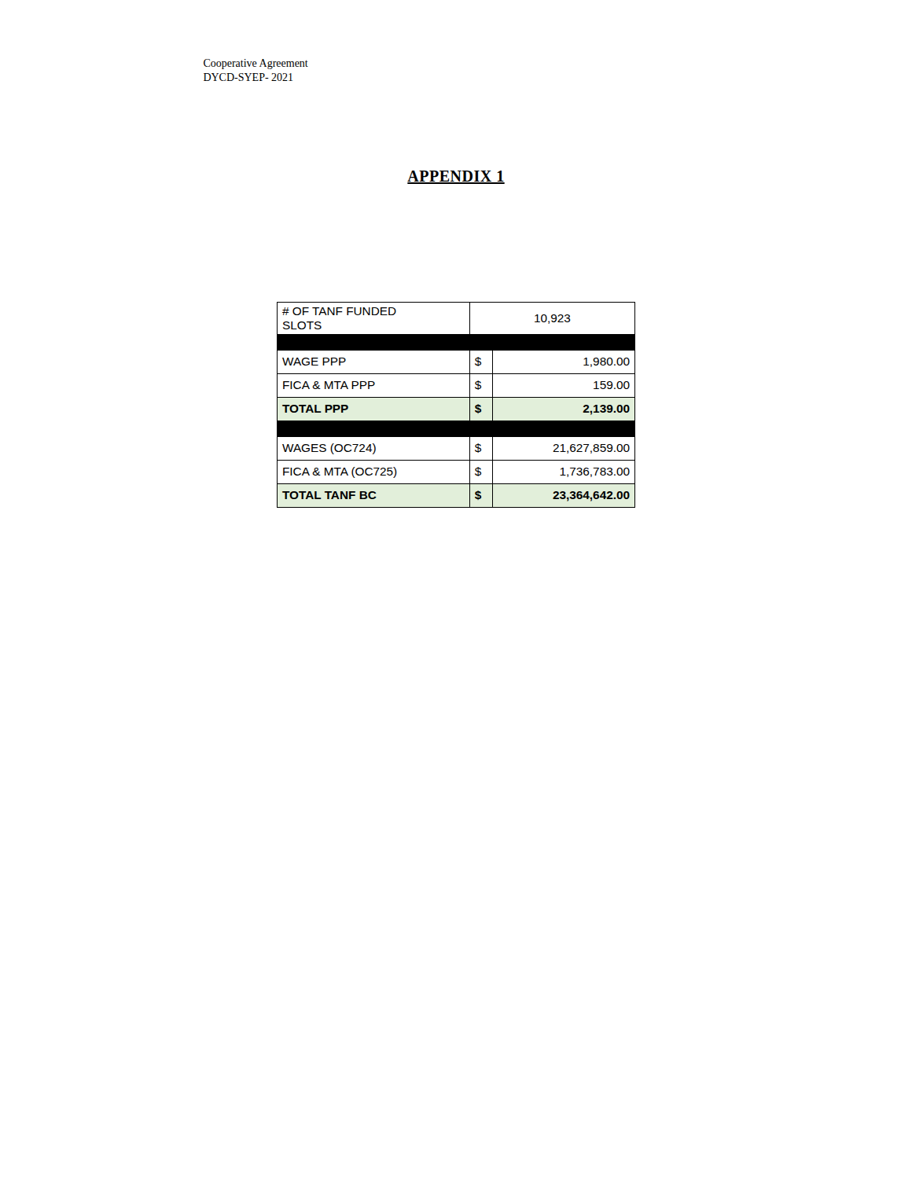Cooperative Agreement
DYCD-SYEP- 2021
APPENDIX 1
| # OF TANF FUNDED SLOTS | 10,923 |
| WAGE PPP | $ | 1,980.00 |
| FICA & MTA PPP | $ | 159.00 |
| TOTAL PPP | $ | 2,139.00 |
| WAGES (OC724) | $ | 21,627,859.00 |
| FICA & MTA (OC725) | $ | 1,736,783.00 |
| TOTAL TANF BC | $ | 23,364,642.00 |